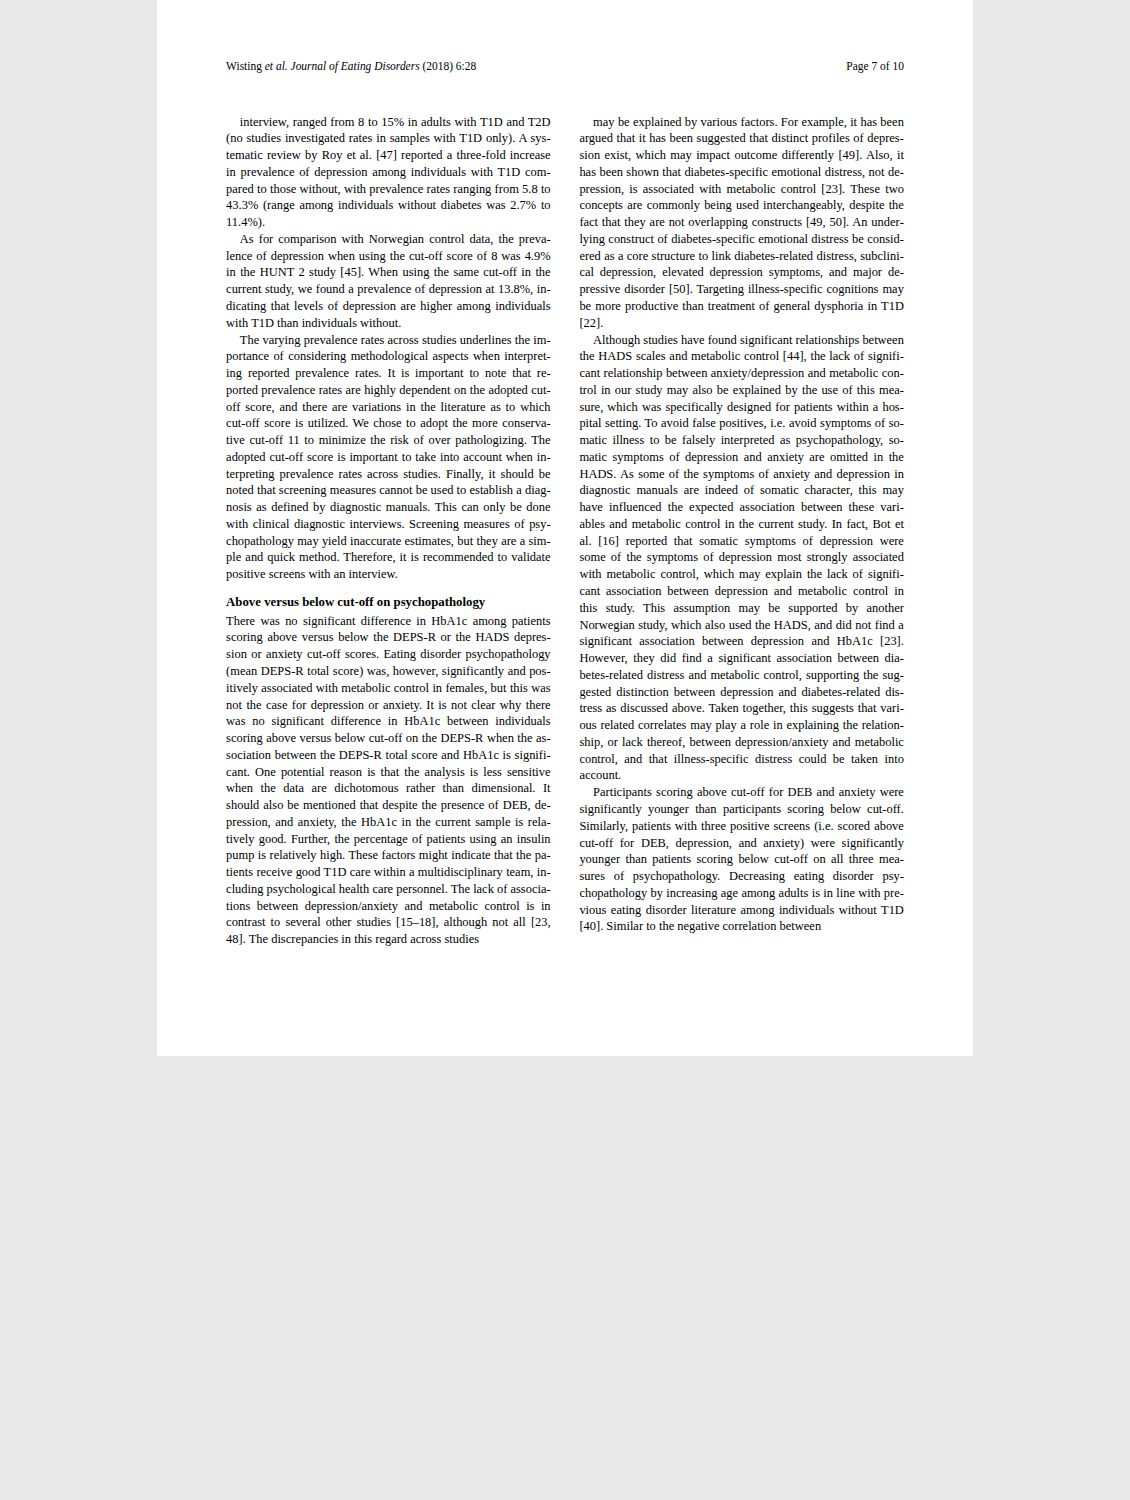Wisting et al. Journal of Eating Disorders (2018) 6:28
Page 7 of 10
interview, ranged from 8 to 15% in adults with T1D and T2D (no studies investigated rates in samples with T1D only). A systematic review by Roy et al. [47] reported a three-fold increase in prevalence of depression among individuals with T1D compared to those without, with prevalence rates ranging from 5.8 to 43.3% (range among individuals without diabetes was 2.7% to 11.4%).
As for comparison with Norwegian control data, the prevalence of depression when using the cut-off score of 8 was 4.9% in the HUNT 2 study [45]. When using the same cut-off in the current study, we found a prevalence of depression at 13.8%, indicating that levels of depression are higher among individuals with T1D than individuals without.
The varying prevalence rates across studies underlines the importance of considering methodological aspects when interpreting reported prevalence rates. It is important to note that reported prevalence rates are highly dependent on the adopted cut-off score, and there are variations in the literature as to which cut-off score is utilized. We chose to adopt the more conservative cut-off 11 to minimize the risk of over pathologizing. The adopted cut-off score is important to take into account when interpreting prevalence rates across studies. Finally, it should be noted that screening measures cannot be used to establish a diagnosis as defined by diagnostic manuals. This can only be done with clinical diagnostic interviews. Screening measures of psychopathology may yield inaccurate estimates, but they are a simple and quick method. Therefore, it is recommended to validate positive screens with an interview.
Above versus below cut-off on psychopathology
There was no significant difference in HbA1c among patients scoring above versus below the DEPS-R or the HADS depression or anxiety cut-off scores. Eating disorder psychopathology (mean DEPS-R total score) was, however, significantly and positively associated with metabolic control in females, but this was not the case for depression or anxiety. It is not clear why there was no significant difference in HbA1c between individuals scoring above versus below cut-off on the DEPS-R when the association between the DEPS-R total score and HbA1c is significant. One potential reason is that the analysis is less sensitive when the data are dichotomous rather than dimensional. It should also be mentioned that despite the presence of DEB, depression, and anxiety, the HbA1c in the current sample is relatively good. Further, the percentage of patients using an insulin pump is relatively high. These factors might indicate that the patients receive good T1D care within a multidisciplinary team, including psychological health care personnel. The lack of associations between depression/anxiety and metabolic control is in contrast to several other studies [15–18], although not all [23, 48]. The discrepancies in this regard across studies
may be explained by various factors. For example, it has been argued that it has been suggested that distinct profiles of depression exist, which may impact outcome differently [49]. Also, it has been shown that diabetes-specific emotional distress, not depression, is associated with metabolic control [23]. These two concepts are commonly being used interchangeably, despite the fact that they are not overlapping constructs [49, 50]. An underlying construct of diabetes-specific emotional distress be considered as a core structure to link diabetes-related distress, subclinical depression, elevated depression symptoms, and major depressive disorder [50]. Targeting illness-specific cognitions may be more productive than treatment of general dysphoria in T1D [22].
Although studies have found significant relationships between the HADS scales and metabolic control [44], the lack of significant relationship between anxiety/depression and metabolic control in our study may also be explained by the use of this measure, which was specifically designed for patients within a hospital setting. To avoid false positives, i.e. avoid symptoms of somatic illness to be falsely interpreted as psychopathology, somatic symptoms of depression and anxiety are omitted in the HADS. As some of the symptoms of anxiety and depression in diagnostic manuals are indeed of somatic character, this may have influenced the expected association between these variables and metabolic control in the current study. In fact, Bot et al. [16] reported that somatic symptoms of depression were some of the symptoms of depression most strongly associated with metabolic control, which may explain the lack of significant association between depression and metabolic control in this study. This assumption may be supported by another Norwegian study, which also used the HADS, and did not find a significant association between depression and HbA1c [23]. However, they did find a significant association between diabetes-related distress and metabolic control, supporting the suggested distinction between depression and diabetes-related distress as discussed above. Taken together, this suggests that various related correlates may play a role in explaining the relationship, or lack thereof, between depression/anxiety and metabolic control, and that illness-specific distress could be taken into account.
Participants scoring above cut-off for DEB and anxiety were significantly younger than participants scoring below cut-off. Similarly, patients with three positive screens (i.e. scored above cut-off for DEB, depression, and anxiety) were significantly younger than patients scoring below cut-off on all three measures of psychopathology. Decreasing eating disorder psychopathology by increasing age among adults is in line with previous eating disorder literature among individuals without T1D [40]. Similar to the negative correlation between